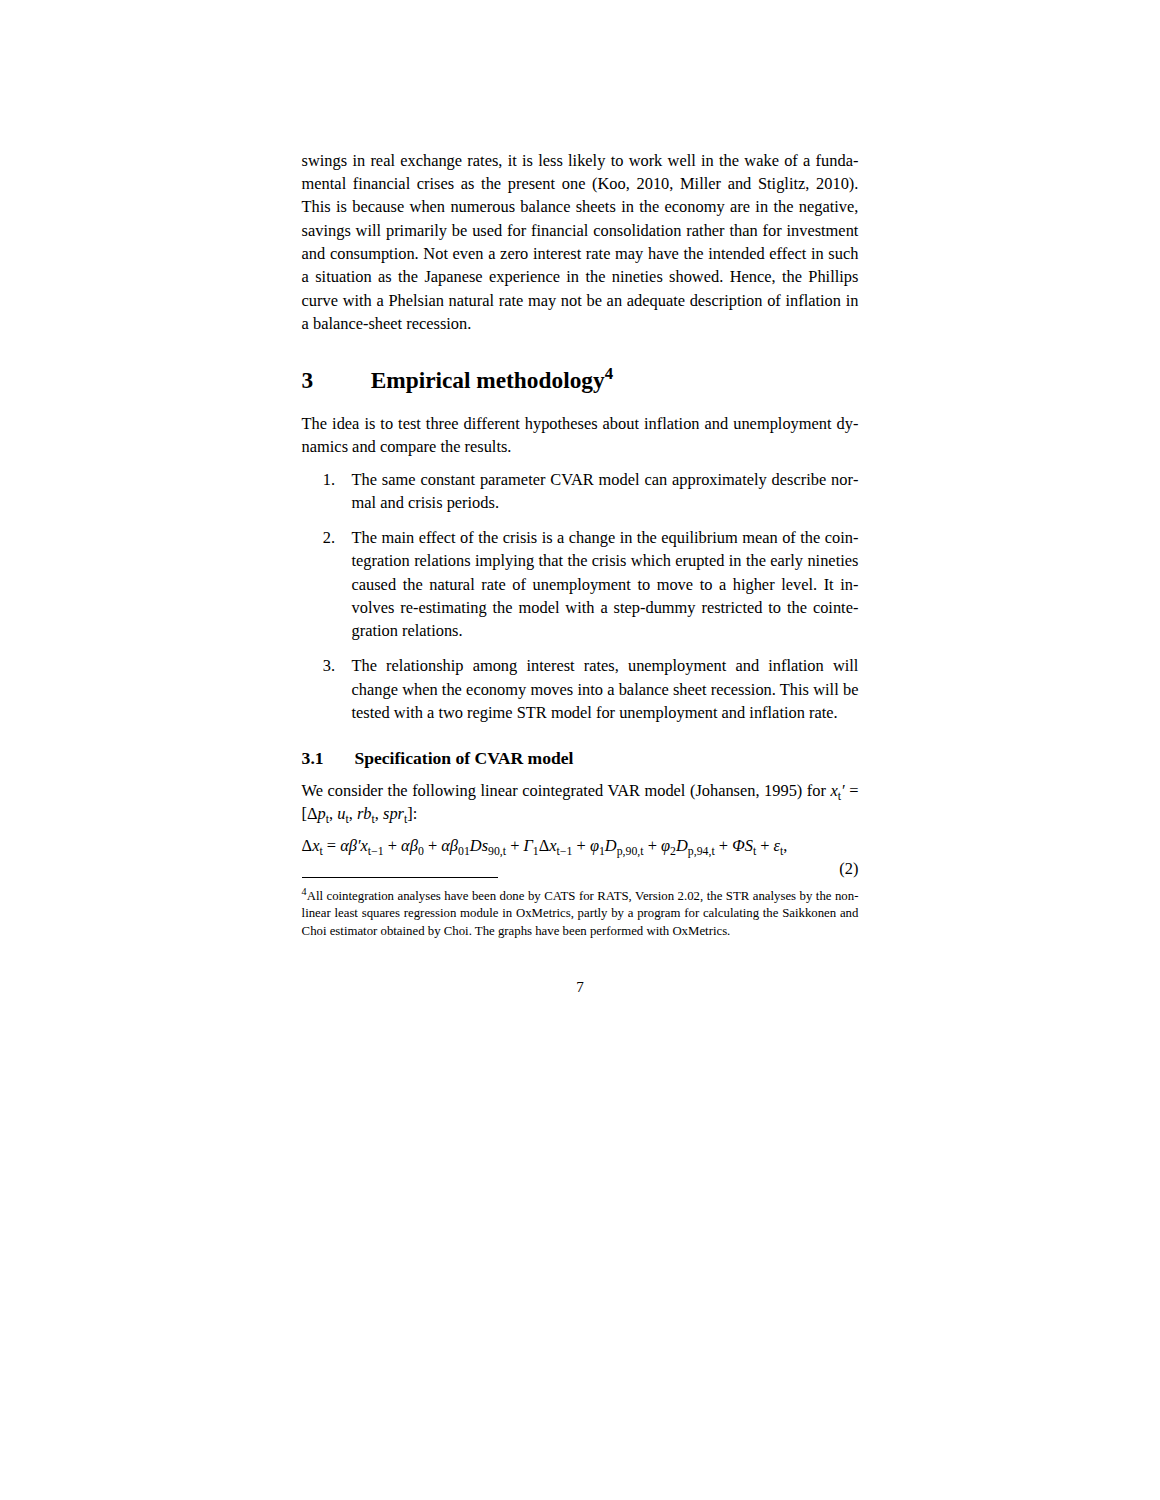swings in real exchange rates, it is less likely to work well in the wake of a fundamental financial crises as the present one (Koo, 2010, Miller and Stiglitz, 2010). This is because when numerous balance sheets in the economy are in the negative, savings will primarily be used for financial consolidation rather than for investment and consumption. Not even a zero interest rate may have the intended effect in such a situation as the Japanese experience in the nineties showed. Hence, the Phillips curve with a Phelsian natural rate may not be an adequate description of inflation in a balance-sheet recession.
3 Empirical methodology4
The idea is to test three different hypotheses about inflation and unemployment dynamics and compare the results.
The same constant parameter CVAR model can approximately describe normal and crisis periods.
The main effect of the crisis is a change in the equilibrium mean of the cointegration relations implying that the crisis which erupted in the early nineties caused the natural rate of unemployment to move to a higher level. It involves re-estimating the model with a step-dummy restricted to the cointegration relations.
The relationship among interest rates, unemployment and inflation will change when the economy moves into a balance sheet recession. This will be tested with a two regime STR model for unemployment and inflation rate.
3.1 Specification of CVAR model
We consider the following linear cointegrated VAR model (Johansen, 1995) for xt′ = [Δpt, ut, rbt, sprt]:
Δxt = αβ′xt−1 + αβ0 + αβ01Ds90,t + Γ1Δxt−1 + φ1Dp,90,t + φ2Dp,94,t + ΦSt + εt, (2)
4 All cointegration analyses have been done by CATS for RATS, Version 2.02, the STR analyses by the nonlinear least squares regression module in OxMetrics, partly by a program for calculating the Saikkonen and Choi estimator obtained by Choi. The graphs have been performed with OxMetrics.
7